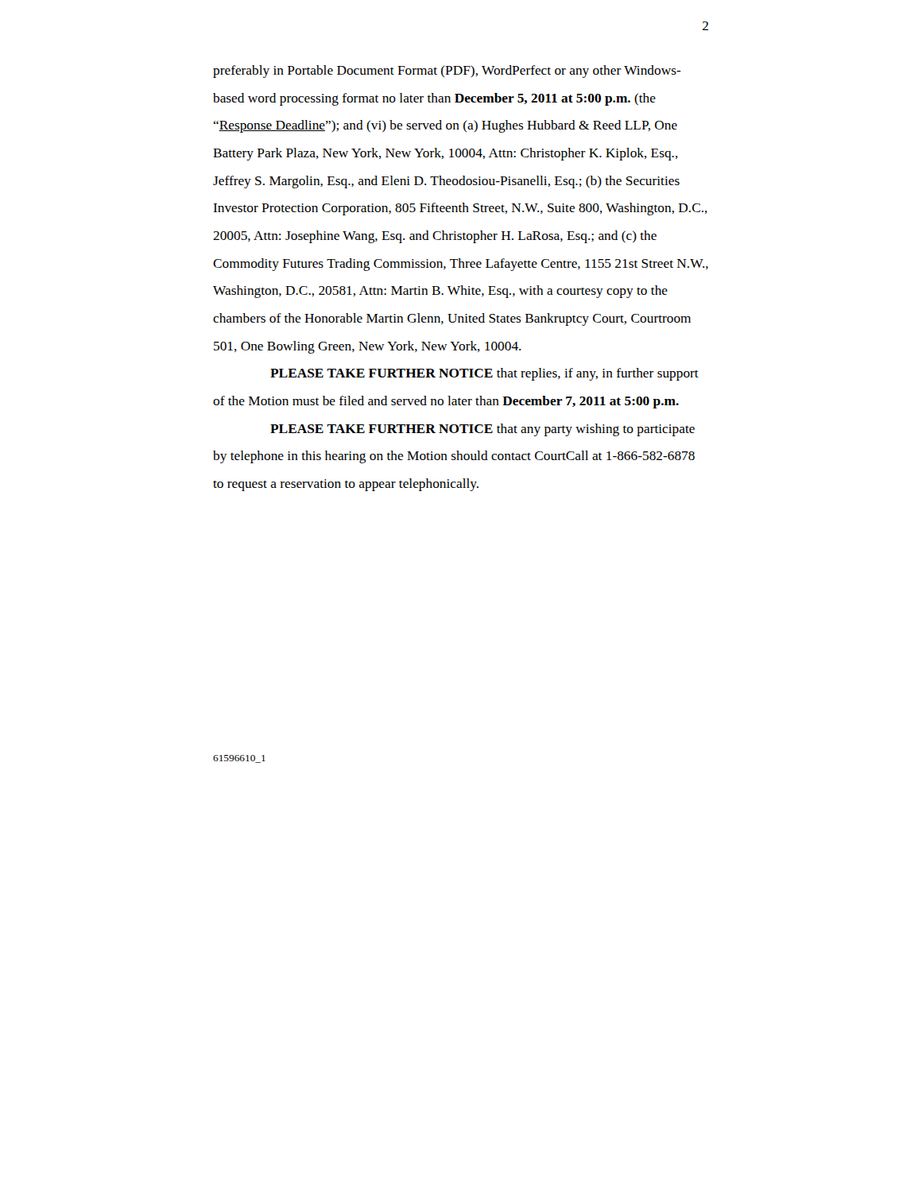2
preferably in Portable Document Format (PDF), WordPerfect or any other Windows-based word processing format no later than December 5, 2011 at 5:00 p.m. (the “Response Deadline”); and (vi) be served on (a) Hughes Hubbard & Reed LLP, One Battery Park Plaza, New York, New York, 10004, Attn: Christopher K. Kiplok, Esq., Jeffrey S. Margolin, Esq., and Eleni D. Theodosiou-Pisanelli, Esq.; (b) the Securities Investor Protection Corporation, 805 Fifteenth Street, N.W., Suite 800, Washington, D.C., 20005, Attn: Josephine Wang, Esq. and Christopher H. LaRosa, Esq.; and (c) the Commodity Futures Trading Commission, Three Lafayette Centre, 1155 21st Street N.W., Washington, D.C., 20581, Attn: Martin B. White, Esq., with a courtesy copy to the chambers of the Honorable Martin Glenn, United States Bankruptcy Court, Courtroom 501, One Bowling Green, New York, New York, 10004.
PLEASE TAKE FURTHER NOTICE that replies, if any, in further support of the Motion must be filed and served no later than December 7, 2011 at 5:00 p.m.
PLEASE TAKE FURTHER NOTICE that any party wishing to participate by telephone in this hearing on the Motion should contact CourtCall at 1-866-582-6878 to request a reservation to appear telephonically.
61596610_1